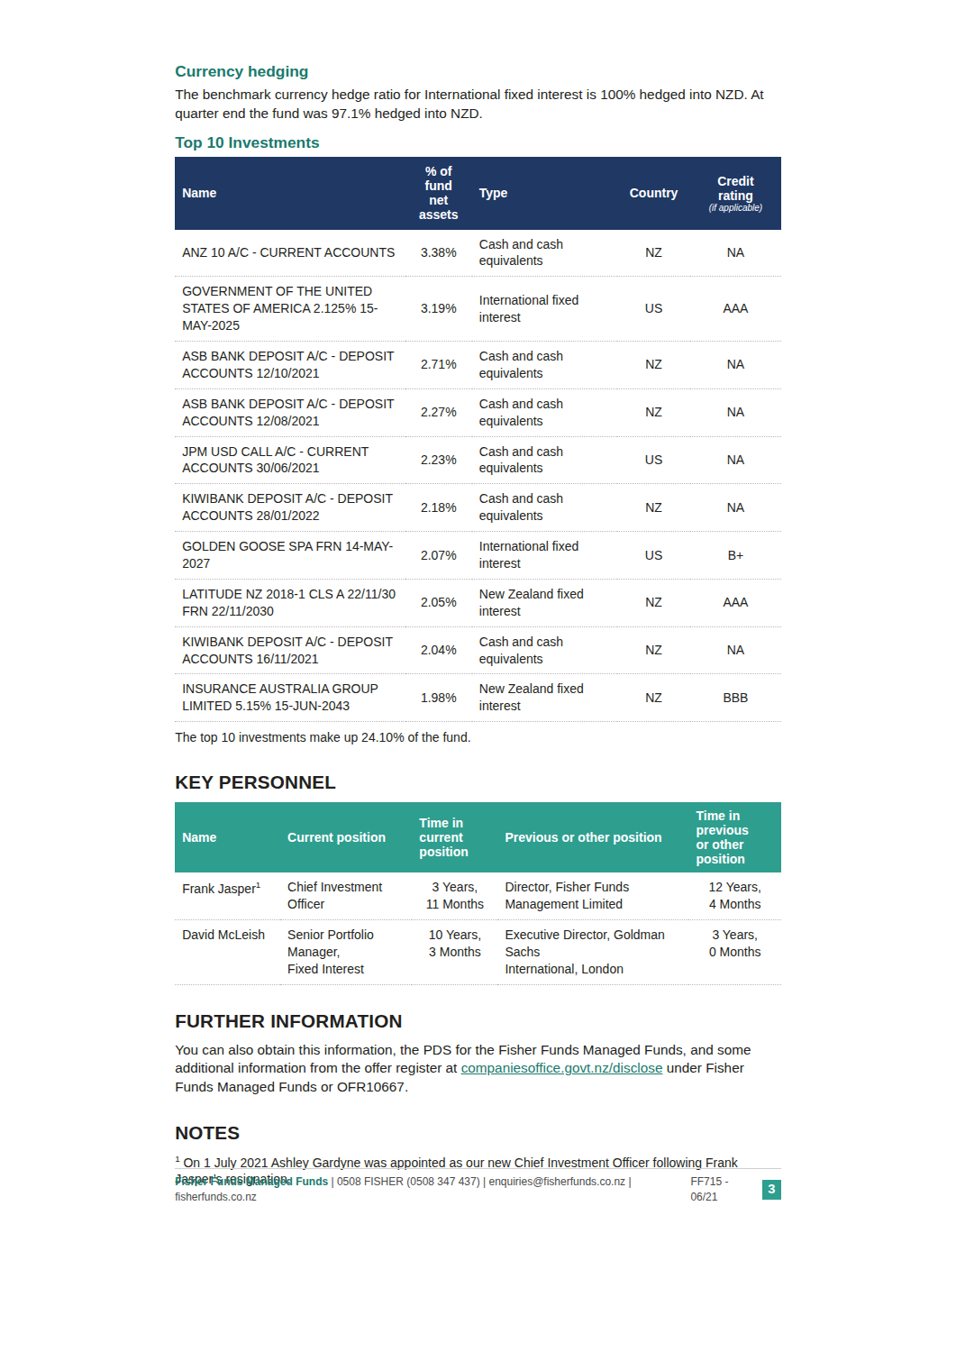Currency hedging
The benchmark currency hedge ratio for International fixed interest is 100% hedged into NZD. At quarter end the fund was 97.1% hedged into NZD.
Top 10 Investments
| Name | % of fund net assets | Type | Country | Credit rating (if applicable) |
| --- | --- | --- | --- | --- |
| ANZ 10 A/C - CURRENT ACCOUNTS | 3.38% | Cash and cash equivalents | NZ | NA |
| GOVERNMENT OF THE UNITED STATES OF AMERICA 2.125% 15-MAY-2025 | 3.19% | International fixed interest | US | AAA |
| ASB BANK DEPOSIT A/C - DEPOSIT ACCOUNTS 12/10/2021 | 2.71% | Cash and cash equivalents | NZ | NA |
| ASB BANK DEPOSIT A/C - DEPOSIT ACCOUNTS 12/08/2021 | 2.27% | Cash and cash equivalents | NZ | NA |
| JPM USD CALL A/C - CURRENT ACCOUNTS 30/06/2021 | 2.23% | Cash and cash equivalents | US | NA |
| KIWIBANK DEPOSIT A/C - DEPOSIT ACCOUNTS 28/01/2022 | 2.18% | Cash and cash equivalents | NZ | NA |
| GOLDEN GOOSE SPA FRN 14-MAY-2027 | 2.07% | International fixed interest | US | B+ |
| LATITUDE NZ 2018-1 CLS A 22/11/30 FRN 22/11/2030 | 2.05% | New Zealand fixed interest | NZ | AAA |
| KIWIBANK DEPOSIT A/C - DEPOSIT ACCOUNTS 16/11/2021 | 2.04% | Cash and cash equivalents | NZ | NA |
| INSURANCE AUSTRALIA GROUP LIMITED 5.15% 15-JUN-2043 | 1.98% | New Zealand fixed interest | NZ | BBB |
The top 10 investments make up 24.10% of the fund.
KEY PERSONNEL
| Name | Current position | Time in current position | Previous or other position | Time in previous or other position |
| --- | --- | --- | --- | --- |
| Frank Jasper 1 | Chief Investment Officer | 3 Years, 11 Months | Director, Fisher Funds Management Limited | 12 Years, 4 Months |
| David McLeish | Senior Portfolio Manager, Fixed Interest | 10 Years, 3 Months | Executive Director, Goldman Sachs International, London | 3 Years, 0 Months |
FURTHER INFORMATION
You can also obtain this information, the PDS for the Fisher Funds Managed Funds, and some additional information from the offer register at companiesoffice.govt.nz/disclose under Fisher Funds Managed Funds or OFR10667.
NOTES
1 On 1 July 2021 Ashley Gardyne was appointed as our new Chief Investment Officer following Frank Jasper’s resignation.
Fisher Funds Managed Funds | 0508 FISHER (0508 347 437) | enquiries@fisherfunds.co.nz | fisherfunds.co.nz
FF715 - 06/21 3